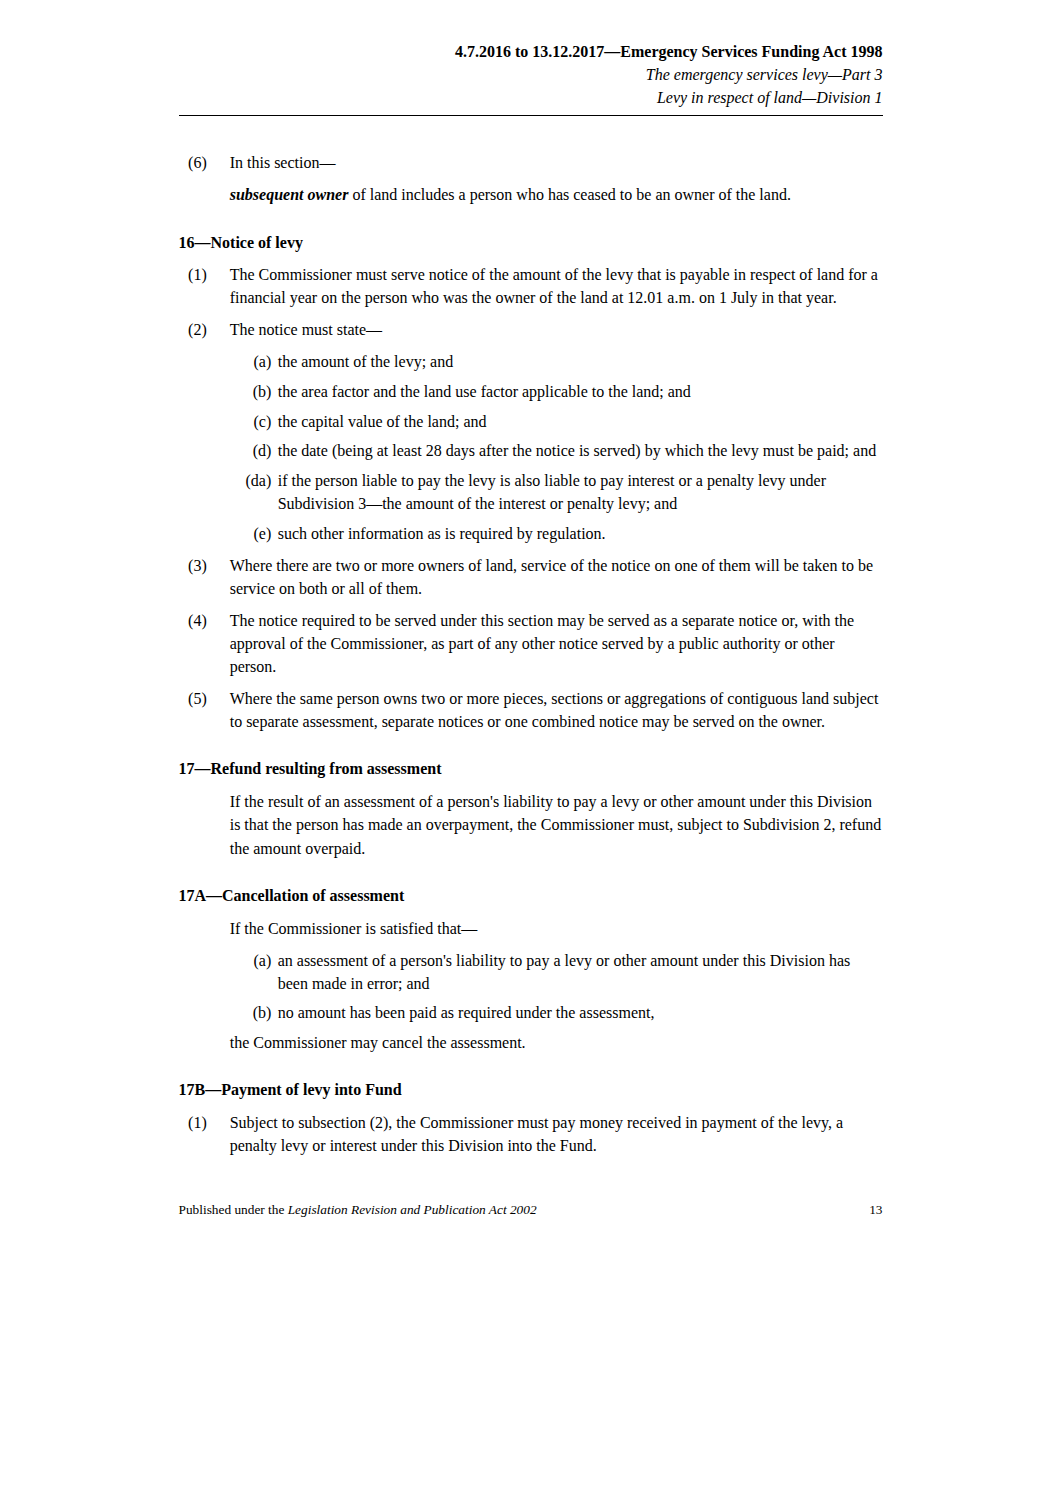4.7.2016 to 13.12.2017—Emergency Services Funding Act 1998
The emergency services levy—Part 3
Levy in respect of land—Division 1
(6) In this section—
subsequent owner of land includes a person who has ceased to be an owner of the land.
16—Notice of levy
(1) The Commissioner must serve notice of the amount of the levy that is payable in respect of land for a financial year on the person who was the owner of the land at 12.01 a.m. on 1 July in that year.
(2) The notice must state—
(a) the amount of the levy; and
(b) the area factor and the land use factor applicable to the land; and
(c) the capital value of the land; and
(d) the date (being at least 28 days after the notice is served) by which the levy must be paid; and
(da) if the person liable to pay the levy is also liable to pay interest or a penalty levy under Subdivision 3—the amount of the interest or penalty levy; and
(e) such other information as is required by regulation.
(3) Where there are two or more owners of land, service of the notice on one of them will be taken to be service on both or all of them.
(4) The notice required to be served under this section may be served as a separate notice or, with the approval of the Commissioner, as part of any other notice served by a public authority or other person.
(5) Where the same person owns two or more pieces, sections or aggregations of contiguous land subject to separate assessment, separate notices or one combined notice may be served on the owner.
17—Refund resulting from assessment
If the result of an assessment of a person's liability to pay a levy or other amount under this Division is that the person has made an overpayment, the Commissioner must, subject to Subdivision 2, refund the amount overpaid.
17A—Cancellation of assessment
If the Commissioner is satisfied that—
(a) an assessment of a person's liability to pay a levy or other amount under this Division has been made in error; and
(b) no amount has been paid as required under the assessment,
the Commissioner may cancel the assessment.
17B—Payment of levy into Fund
(1) Subject to subsection (2), the Commissioner must pay money received in payment of the levy, a penalty levy or interest under this Division into the Fund.
Published under the Legislation Revision and Publication Act 2002 13